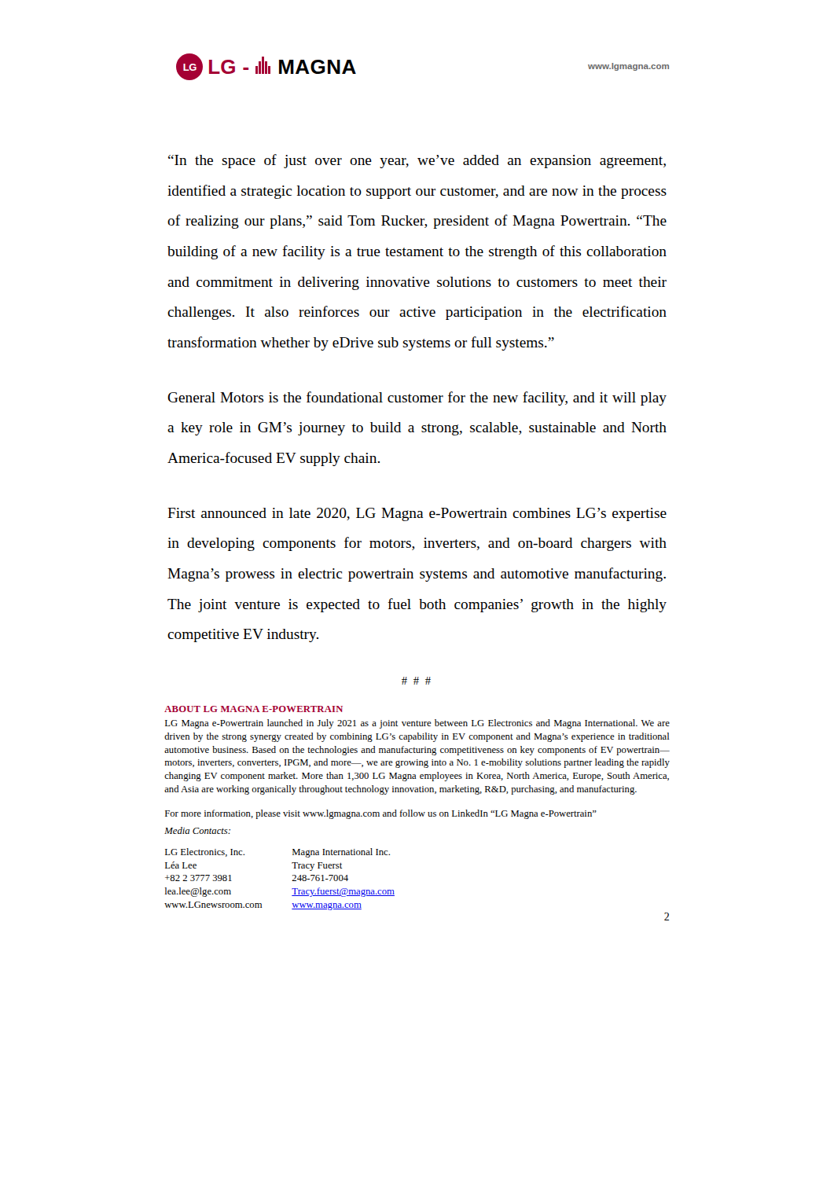LG- MAGNA
www.lgmagna.com
“In the space of just over one year, we’ve added an expansion agreement, identified a strategic location to support our customer, and are now in the process of realizing our plans,” said Tom Rucker, president of Magna Powertrain. “The building of a new facility is a true testament to the strength of this collaboration and commitment in delivering innovative solutions to customers to meet their challenges. It also reinforces our active participation in the electrification transformation whether by eDrive sub systems or full systems.”
General Motors is the foundational customer for the new facility, and it will play a key role in GM’s journey to build a strong, scalable, sustainable and North America-focused EV supply chain.
First announced in late 2020, LG Magna e-Powertrain combines LG’s expertise in developing components for motors, inverters, and on-board chargers with Magna’s prowess in electric powertrain systems and automotive manufacturing. The joint venture is expected to fuel both companies’ growth in the highly competitive EV industry.
# # #
ABOUT LG MAGNA E-POWERTRAIN
LG Magna e-Powertrain launched in July 2021 as a joint venture between LG Electronics and Magna International. We are driven by the strong synergy created by combining LG’s capability in EV component and Magna’s experience in traditional automotive business. Based on the technologies and manufacturing competitiveness on key components of EV powertrain—motors, inverters, converters, IPGM, and more—, we are growing into a No. 1 e-mobility solutions partner leading the rapidly changing EV component market. More than 1,300 LG Magna employees in Korea, North America, Europe, South America, and Asia are working organically throughout technology innovation, marketing, R&D, purchasing, and manufacturing.
For more information, please visit www.lgmagna.com and follow us on LinkedIn “LG Magna e-Powertrain”
Media Contacts:
| LG Electronics, Inc. | Magna International Inc. |
| Léa Lee | Tracy Fuerst |
| +82 2 3777 3981 | 248-761-7004 |
| lea.lee@lge.com | Tracy.fuerst@magna.com |
| www.LGnewsroom.com | www.magna.com |
2